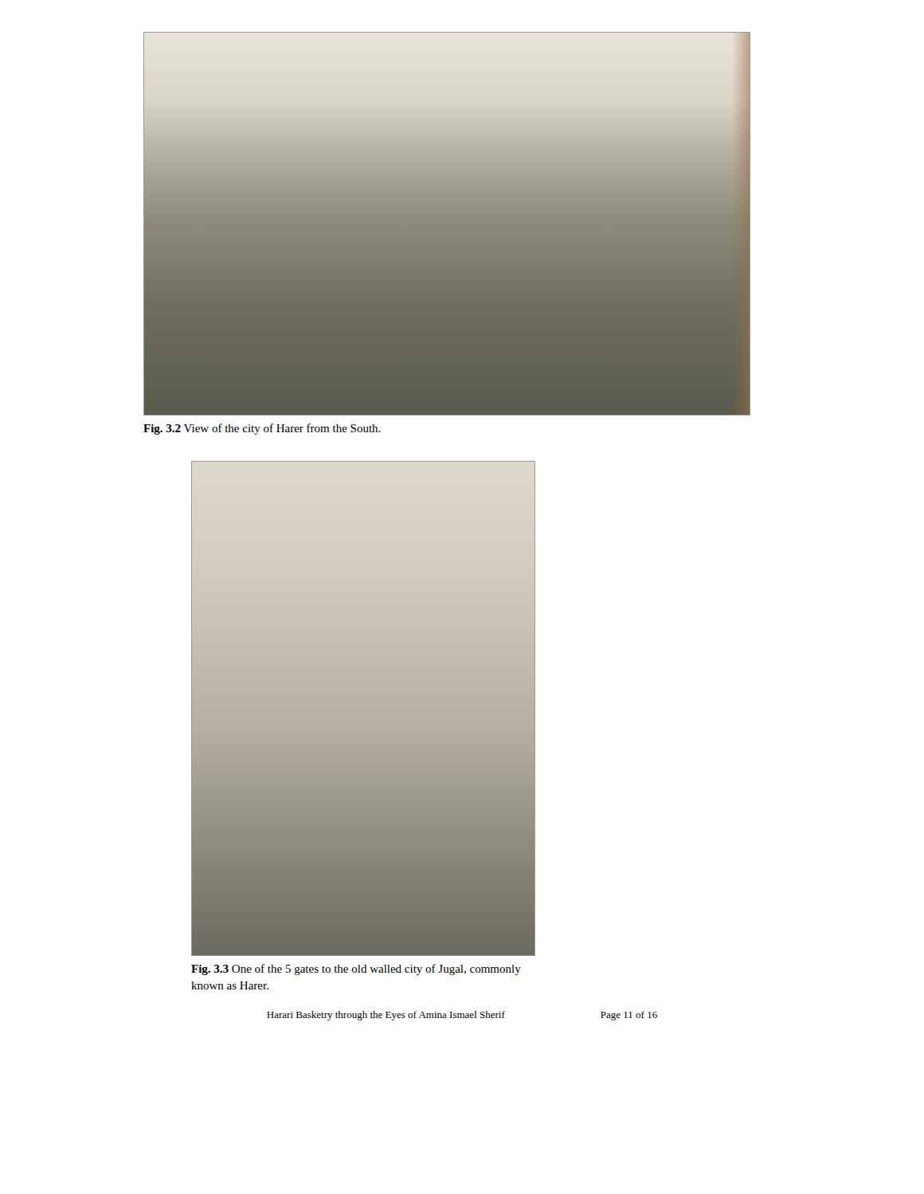Fig. 3.2 View of the city of Harer from the South.
Fig. 3.3 One of the 5 gates to the old walled city of Jugal, commonly known as Harer.
Harari Basketry through the Eyes of Amina Ismael Sherif Page 11 of 16